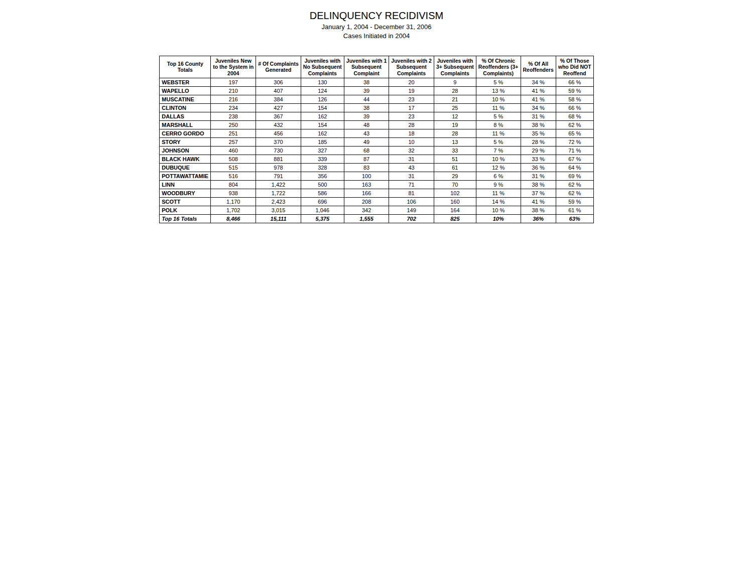DELINQUENCY RECIDIVISM
January 1, 2004 - December 31, 2006
Cases Initiated in 2004
| Top 16 County Totals | Juveniles New to the System in 2004 | # Of Complaints Generated | Juveniles with No Subsequent Complaints | Juveniles with 1 Subsequent Complaint | Juveniles with 2 Subsequent Complaints | Juveniles with 3+ Subsequent Complaints | % Of Chronic Reoffenders (3+ Complaints) | % Of All Reoffenders | % Of Those who Did NOT Reoffend |
| --- | --- | --- | --- | --- | --- | --- | --- | --- | --- |
| WEBSTER | 197 | 306 | 130 | 38 | 20 | 9 | 5 % | 34 % | 66 % |
| WAPELLO | 210 | 407 | 124 | 39 | 19 | 28 | 13 % | 41 % | 59 % |
| MUSCATINE | 216 | 384 | 126 | 44 | 23 | 21 | 10 % | 41 % | 58 % |
| CLINTON | 234 | 427 | 154 | 38 | 17 | 25 | 11 % | 34 % | 66 % |
| DALLAS | 238 | 367 | 162 | 39 | 23 | 12 | 5 % | 31 % | 68 % |
| MARSHALL | 250 | 432 | 154 | 48 | 28 | 19 | 8 % | 38 % | 62 % |
| CERRO GORDO | 251 | 456 | 162 | 43 | 18 | 28 | 11 % | 35 % | 65 % |
| STORY | 257 | 370 | 185 | 49 | 10 | 13 | 5 % | 28 % | 72 % |
| JOHNSON | 460 | 730 | 327 | 68 | 32 | 33 | 7 % | 29 % | 71 % |
| BLACK HAWK | 508 | 881 | 339 | 87 | 31 | 51 | 10 % | 33 % | 67 % |
| DUBUQUE | 515 | 978 | 328 | 83 | 43 | 61 | 12 % | 36 % | 64 % |
| POTTAWATTAMIE | 516 | 791 | 356 | 100 | 31 | 29 | 6 % | 31 % | 69 % |
| LINN | 804 | 1,422 | 500 | 163 | 71 | 70 | 9 % | 38 % | 62 % |
| WOODBURY | 938 | 1,722 | 586 | 166 | 81 | 102 | 11 % | 37 % | 62 % |
| SCOTT | 1,170 | 2,423 | 696 | 208 | 106 | 160 | 14 % | 41 % | 59 % |
| POLK | 1,702 | 3,015 | 1,046 | 342 | 149 | 164 | 10 % | 38 % | 61 % |
| Top 16 Totals | 8,466 | 15,111 | 5,375 | 1,555 | 702 | 825 | 10% | 36% | 63% |